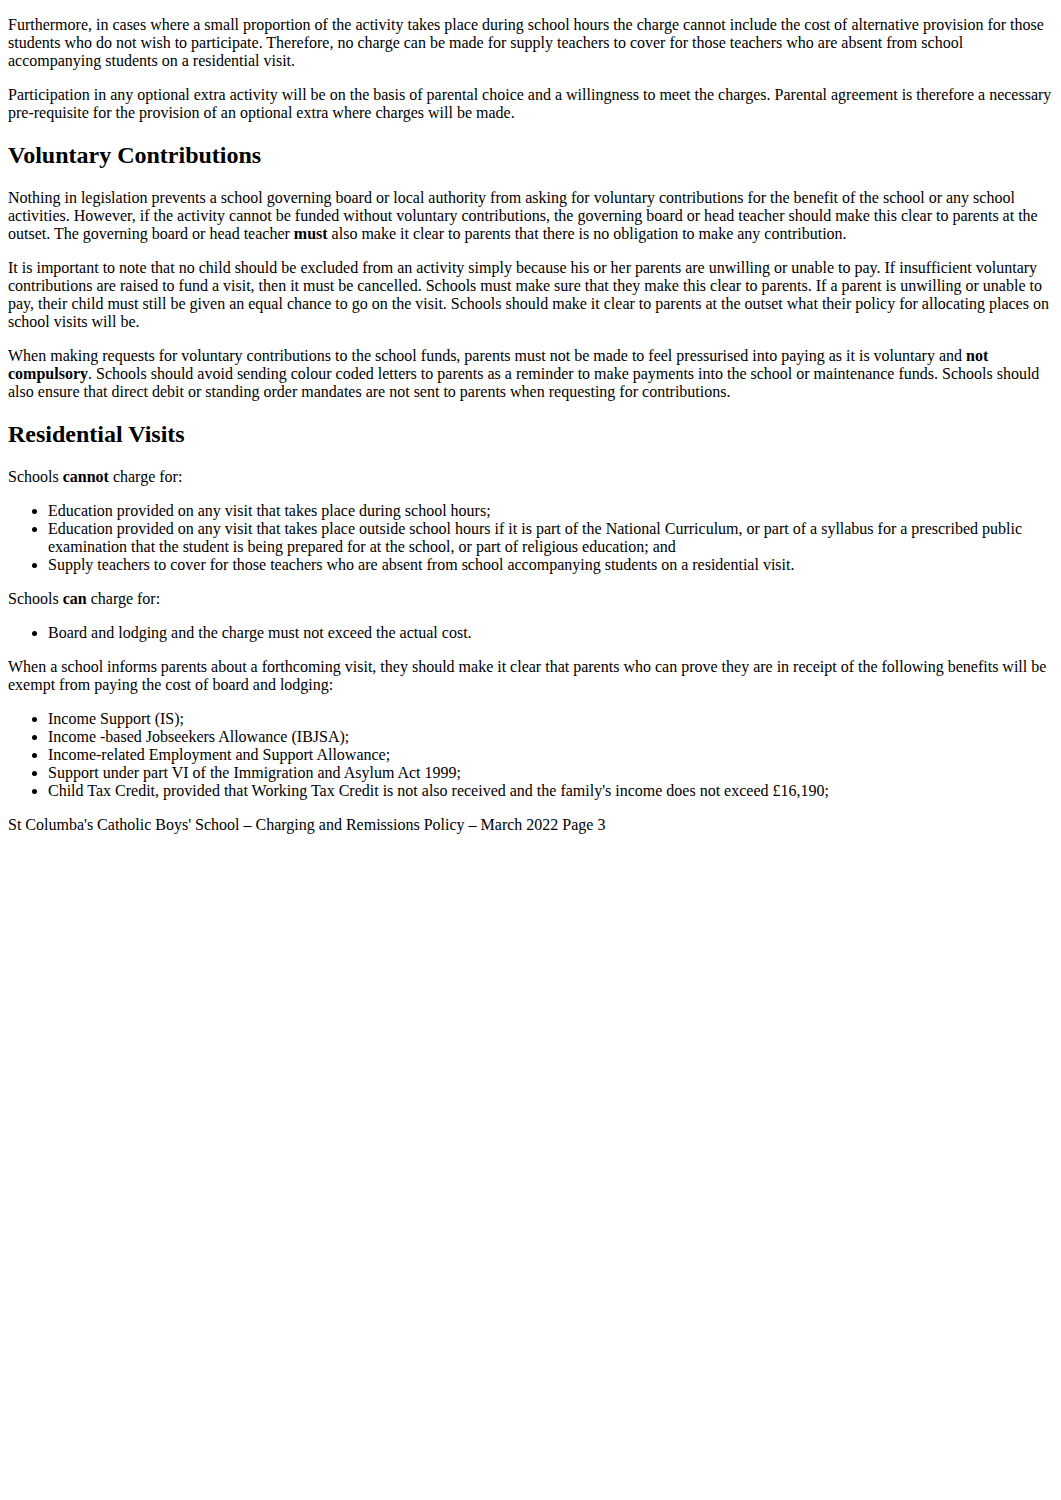Furthermore, in cases where a small proportion of the activity takes place during school hours the charge cannot include the cost of alternative provision for those students who do not wish to participate. Therefore, no charge can be made for supply teachers to cover for those teachers who are absent from school accompanying students on a residential visit.
Participation in any optional extra activity will be on the basis of parental choice and a willingness to meet the charges. Parental agreement is therefore a necessary pre-requisite for the provision of an optional extra where charges will be made.
Voluntary Contributions
Nothing in legislation prevents a school governing board or local authority from asking for voluntary contributions for the benefit of the school or any school activities. However, if the activity cannot be funded without voluntary contributions, the governing board or head teacher should make this clear to parents at the outset. The governing board or head teacher must also make it clear to parents that there is no obligation to make any contribution.
It is important to note that no child should be excluded from an activity simply because his or her parents are unwilling or unable to pay. If insufficient voluntary contributions are raised to fund a visit, then it must be cancelled. Schools must make sure that they make this clear to parents. If a parent is unwilling or unable to pay, their child must still be given an equal chance to go on the visit. Schools should make it clear to parents at the outset what their policy for allocating places on school visits will be.
When making requests for voluntary contributions to the school funds, parents must not be made to feel pressurised into paying as it is voluntary and not compulsory. Schools should avoid sending colour coded letters to parents as a reminder to make payments into the school or maintenance funds. Schools should also ensure that direct debit or standing order mandates are not sent to parents when requesting for contributions.
Residential Visits
Schools cannot charge for:
Education provided on any visit that takes place during school hours;
Education provided on any visit that takes place outside school hours if it is part of the National Curriculum, or part of a syllabus for a prescribed public examination that the student is being prepared for at the school, or part of religious education; and
Supply teachers to cover for those teachers who are absent from school accompanying students on a residential visit.
Schools can charge for:
Board and lodging and the charge must not exceed the actual cost.
When a school informs parents about a forthcoming visit, they should make it clear that parents who can prove they are in receipt of the following benefits will be exempt from paying the cost of board and lodging:
Income Support (IS);
Income -based Jobseekers Allowance (IBJSA);
Income-related Employment and Support Allowance;
Support under part VI of the Immigration and Asylum Act 1999;
Child Tax Credit, provided that Working Tax Credit is not also received and the family's income does not exceed £16,190;
St Columba's Catholic Boys' School – Charging and Remissions Policy – March 2022 Page 3